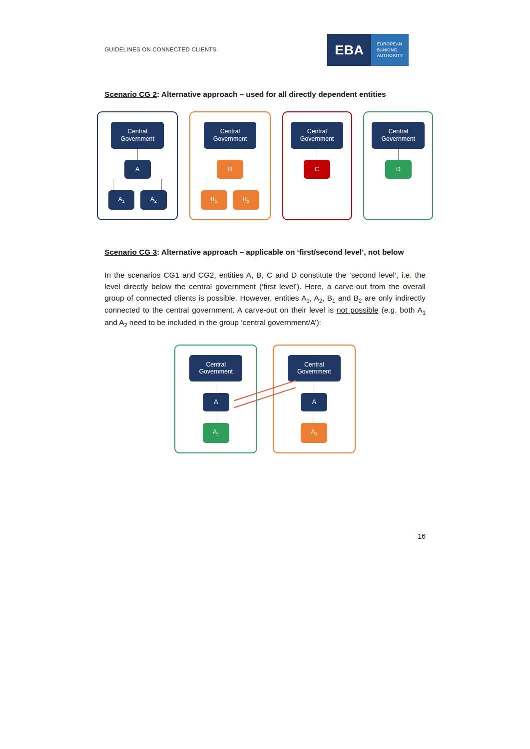Guidelines on connected clients
EBA
European Banking Authority
Scenario CG 2: Alternative approach – used for all directly dependent entities
Central
Government
A
A1
A2
Central
Government
B
B1
B2
Central
Government
C
Central
Government
D
Scenario CG 3: Alternative approach – applicable on ‘first/second level’, not below
In the scenarios CG1 and CG2, entities A, B, C and D constitute the ‘second level’, i.e. the level directly below the central government (‘first level’). Here, a carve-out from the overall group of connected clients is possible. However, entities A1, A2, B1 and B2 are only indirectly connected to the central government. A carve-out on their level is not possible (e.g. both A1 and A2 need to be included in the group ‘central government/A’):
Central
Government
A
A1
Central
Government
A
A2
16